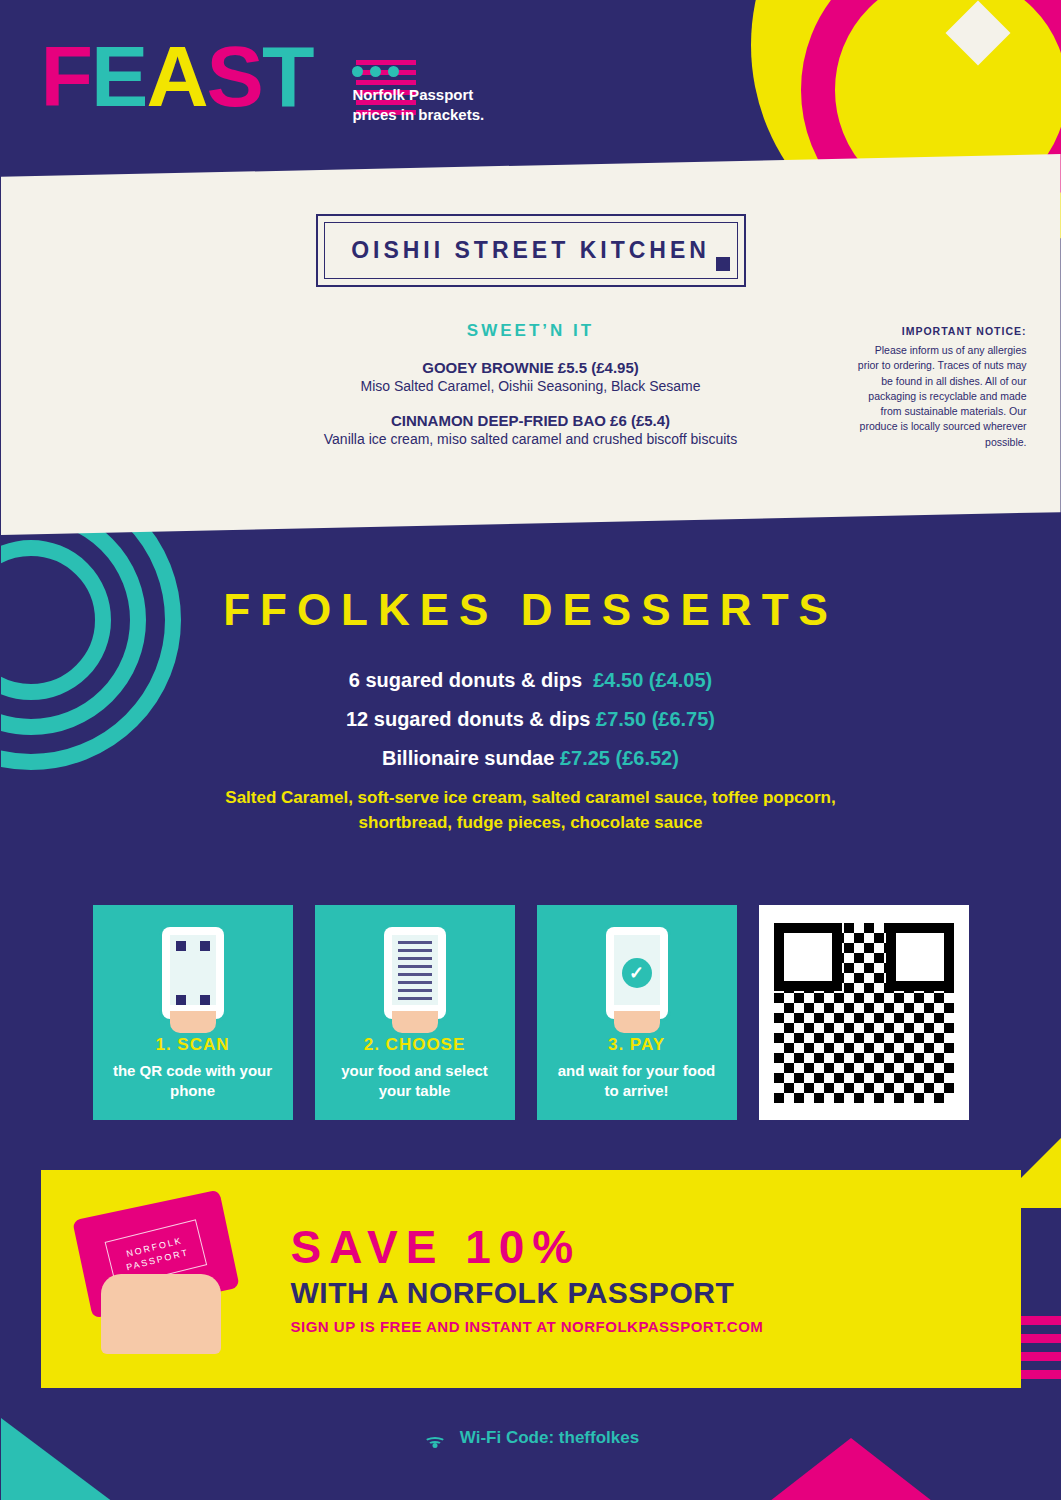FEAST
Norfolk Passport
prices in brackets.
OISHII STREET KITCHEN
SWEET’N IT
GOOEY BROWNIE £5.5 (£4.95)
Miso Salted Caramel, Oishii Seasoning, Black Sesame
CINNAMON DEEP-FRIED BAO £6 (£5.4)
Vanilla ice cream, miso salted caramel and crushed biscoff biscuits
IMPORTANT NOTICE: Please inform us of any allergies prior to ordering. Traces of nuts may be found in all dishes. All of our packaging is recyclable and made from sustainable materials. Our produce is locally sourced wherever possible.
FFOLKES DESSERTS
6 sugared donuts & dips £4.50 (£4.05)
12 sugared donuts & dips £7.50 (£6.75)
Billionaire sundae £7.25 (£6.52)
Salted Caramel, soft-serve ice cream, salted caramel sauce, toffee popcorn, shortbread, fudge pieces, chocolate sauce
1. SCAN
the QR code with your phone
2. CHOOSE
your food and select your table
✓
3. PAY
and wait for your food to arrive!
NORFOLK
PASSPORT
SAVE 10%
WITH A NORFOLK PASSPORT
SIGN UP IS FREE AND INSTANT AT NORFOLKPASSPORT.COM
Wi-Fi Code: theffolkes